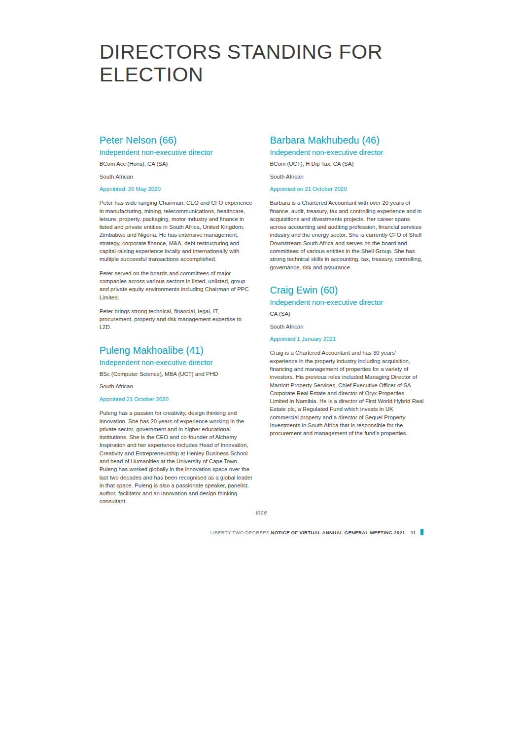DIRECTORS STANDING FOR ELECTION
Peter Nelson (66)
Independent non-executive director
BCom Acc (Hons), CA (SA)
South African
Appointed: 26 May 2020
Peter has wide ranging Chairman, CEO and CFO experience in manufacturing, mining, telecommunications, healthcare, leisure, property, packaging, motor industry and finance in listed and private entities in South Africa, United Kingdom, Zimbabwe and Nigeria. He has extensive management, strategy, corporate finance, M&A, debt restructuring and capital raising experience locally and internationally with multiple successful transactions accomplished.
Peter served on the boards and committees of major companies across various sectors in listed, unlisted, group and private equity environments including Chairman of PPC Limited.
Peter brings strong technical, financial, legal, IT, procurement, property and risk management expertise to L2D.
Puleng Makhoalibe (41)
Independent non-executive director
BSc (Computer Science), MBA (UCT) and PHD
South African
Appointed 21 October 2020
Puleng has a passion for creativity, design thinking and innovation. She has 20 years of experience working in the private sector, government and in higher educational institutions. She is the CEO and co-founder of Alchemy Inspiration and her experience includes Head of Innovation, Creativity and Entrepreneurship at Henley Business School and head of Humanities at the University of Cape Town. Puleng has worked globally in the innovation space over the last two decades and has been recognised as a global leader in that space. Puleng is also a passionate speaker, panelist, author, facilitator and an innovation and design thinking consultant.
Barbara Makhubedu (46)
Independent non-executive director
BCom (UCT), H Dip Tax, CA (SA)
South African
Appointed on 21 October 2020
Barbara is a Chartered Accountant with over 20 years of finance, audit, treasury, tax and controlling experience and in acquisitions and divestments projects. Her career spans across accounting and auditing profession, financial services industry and the energy sector. She is currently CFO of Shell Downstream South Africa and serves on the board and committees of various entities in the Shell Group. She has strong technical skills in accounting, tax, treasury, controlling, governance, risk and assurance.
Craig Ewin (60)
Independent non-executive director
CA (SA)
South African
Appointed 1 January 2021
Craig is a Chartered Accountant and has 30 years' experience in the property industry including acquisition, financing and management of properties for a variety of investors. His previous roles included Managing Director of Marriott Property Services, Chief Executive Officer of SA Corporate Real Estate and director of Oryx Properties Limited in Namibia. He is a director of First World Hybrid Real Estate plc, a Regulated Fund which invests in UK commercial property and a director of Sequel Property Investments in South Africa that is responsible for the procurement and management of the fund's properties.
ince
LIBERTY TWO DEGREES NOTICE OF VIRTUAL ANNUAL GENERAL MEETING 202111